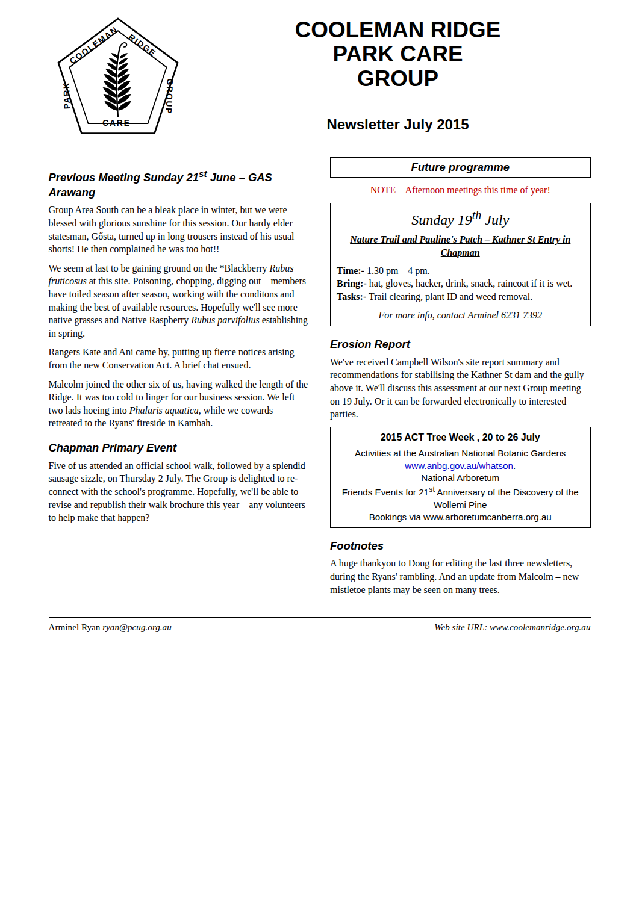COOLEMAN RIDGE PARK GROUP CARE
COOLEMAN RIDGE
PARK CARE
GROUP
Newsletter July 2015
Previous Meeting Sunday 21st June – GAS Arawang
Group Area South can be a bleak place in winter, but we were blessed with glorious sunshine for this session. Our hardy elder statesman, Gősta, turned up in long trousers instead of his usual shorts! He then complained he was too hot!!
We seem at last to be gaining ground on the *Blackberry Rubus fruticosus at this site. Poisoning, chopping, digging out – members have toiled season after season, working with the conditons and making the best of available resources. Hopefully we'll see more native grasses and Native Raspberry Rubus parvifolius establishing in spring.
Rangers Kate and Ani came by, putting up fierce notices arising from the new Conservation Act. A brief chat ensued.
Malcolm joined the other six of us, having walked the length of the Ridge. It was too cold to linger for our business session. We left two lads hoeing into Phalaris aquatica, while we cowards retreated to the Ryans' fireside in Kambah.
Chapman Primary Event
Five of us attended an official school walk, followed by a splendid sausage sizzle, on Thursday 2 July. The Group is delighted to re-connect with the school's programme. Hopefully, we'll be able to revise and republish their walk brochure this year – any volunteers to help make that happen?
Future programme
NOTE – Afternoon meetings this time of year!
Sunday 19th July
Nature Trail and Pauline's Patch – Kathner St Entry in Chapman
Time:- 1.30 pm – 4 pm.
Bring:- hat, gloves, hacker, drink, snack, raincoat if it is wet.
Tasks:- Trail clearing, plant ID and weed removal.
For more info, contact Arminel 6231 7392
Erosion Report
We've received Campbell Wilson's site report summary and recommendations for stabilising the Kathner St dam and the gully above it. We'll discuss this assessment at our next Group meeting on 19 July. Or it can be forwarded electronically to interested parties.
2015 ACT Tree Week , 20 to 26 July
Activities at the Australian National Botanic Gardens
www.anbg.gov.au/whatson.
National Arboretum
Friends Events for 21st Anniversary of the Discovery of the Wollemi Pine
Bookings via www.arboretumcanberra.org.au
Footnotes
A huge thankyou to Doug for editing the last three newsletters, during the Ryans' rambling. And an update from Malcolm – new mistletoe plants may be seen on many trees.
Arminel Ryan ryan@pcug.org.au
Web site URL: www.coolemanridge.org.au